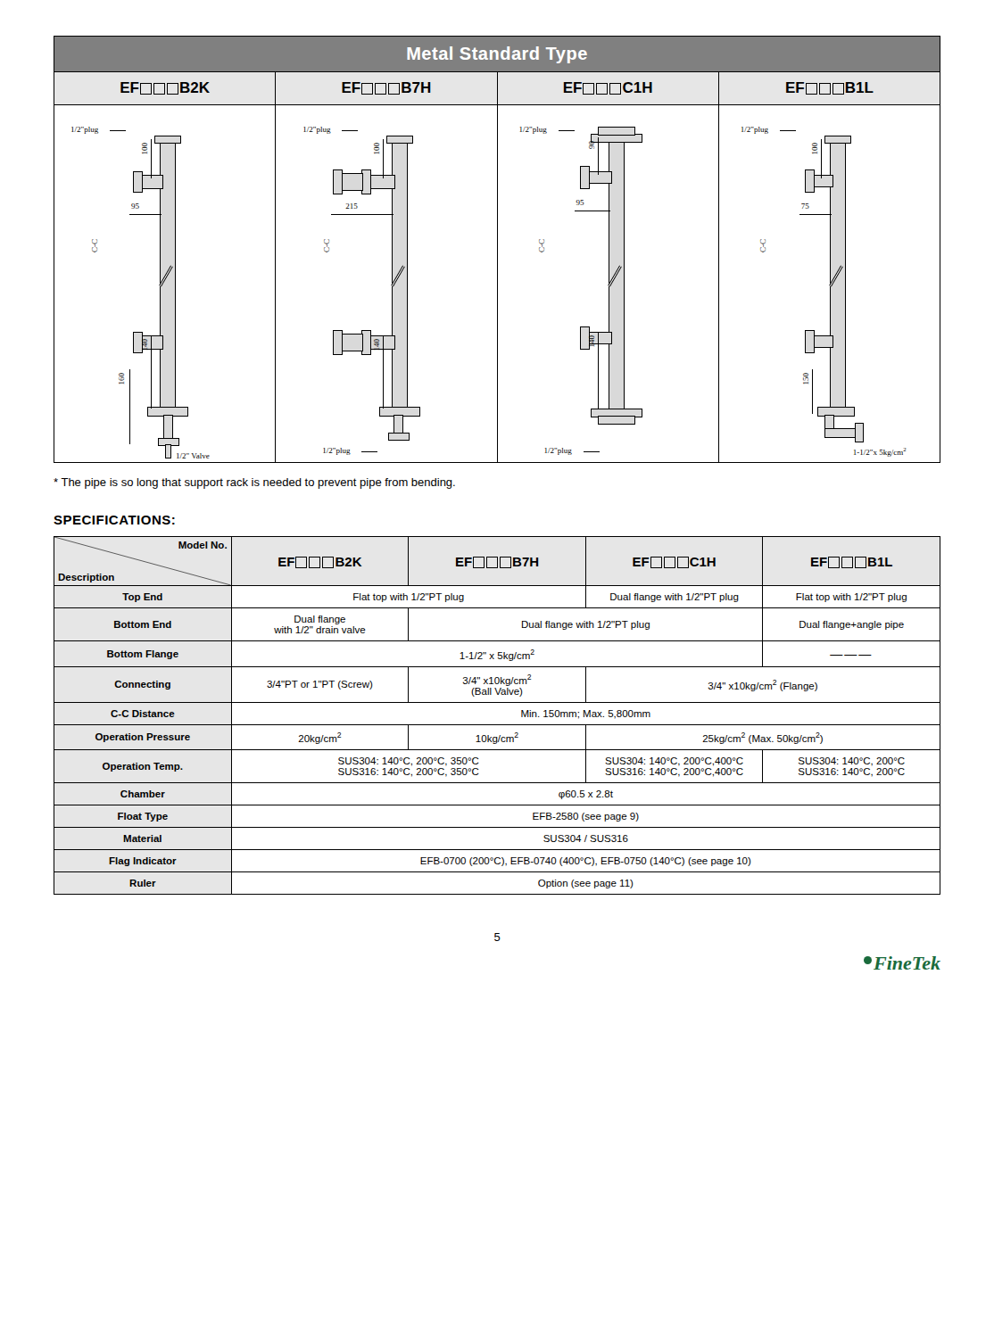| Metal Standard Type |
| --- |
| EF B2K | EF B7H | EF C1H | EF B1L |
| 1/2"plug 1/2" Valve 100 95 C-C 140 160 | 1/2"plug 1/2"plug 100 215 C-C 140 | 1/2"plug 1/2"plug 90 95 C-C 140 | 1/2"plug 1-1/2"x 5kg/cm 2 100 75 C-C 150 |
* The pipe is so long that support rack is needed to prevent pipe from bending.
SPECIFICATIONS:
| Model No. Description | EF B2K | EF B7H | EF C1H | EF B1L |
| --- | --- | --- | --- | --- |
| Top End | Flat top with 1/2"PT plug | Dual flange with 1/2"PT plug | Flat top with 1/2"PT plug |
| Bottom End | Dual flange with 1/2" drain valve | Dual flange with 1/2"PT plug | Dual flange+angle pipe |
| Bottom Flange | 1-1/2" x 5kg/cm 2 | ——— |
| Connecting | 3/4"PT or 1"PT (Screw) | 3/4" x10kg/cm 2 (Ball Valve) | 3/4" x10kg/cm 2 (Flange) |
| C-C Distance | Min. 150mm; Max. 5,800mm |
| Operation Pressure | 20kg/cm 2 | 10kg/cm 2 | 25kg/cm 2 (Max. 50kg/cm 2 ) |
| Operation Temp. | SUS304: 140°C, 200°C, 350°C SUS316: 140°C, 200°C, 350°C | SUS304: 140°C, 200°C,400°C SUS316: 140°C, 200°C,400°C | SUS304: 140°C, 200°C SUS316: 140°C, 200°C |
| Chamber | φ60.5 x 2.8t |
| Float Type | EFB-2580 (see page 9) |
| Material | SUS304 / SUS316 |
| Flag Indicator | EFB-0700 (200°C), EFB-0740 (400°C), EFB-0750 (140°C) (see page 10) |
| Ruler | Option (see page 11) |
5
FineTek